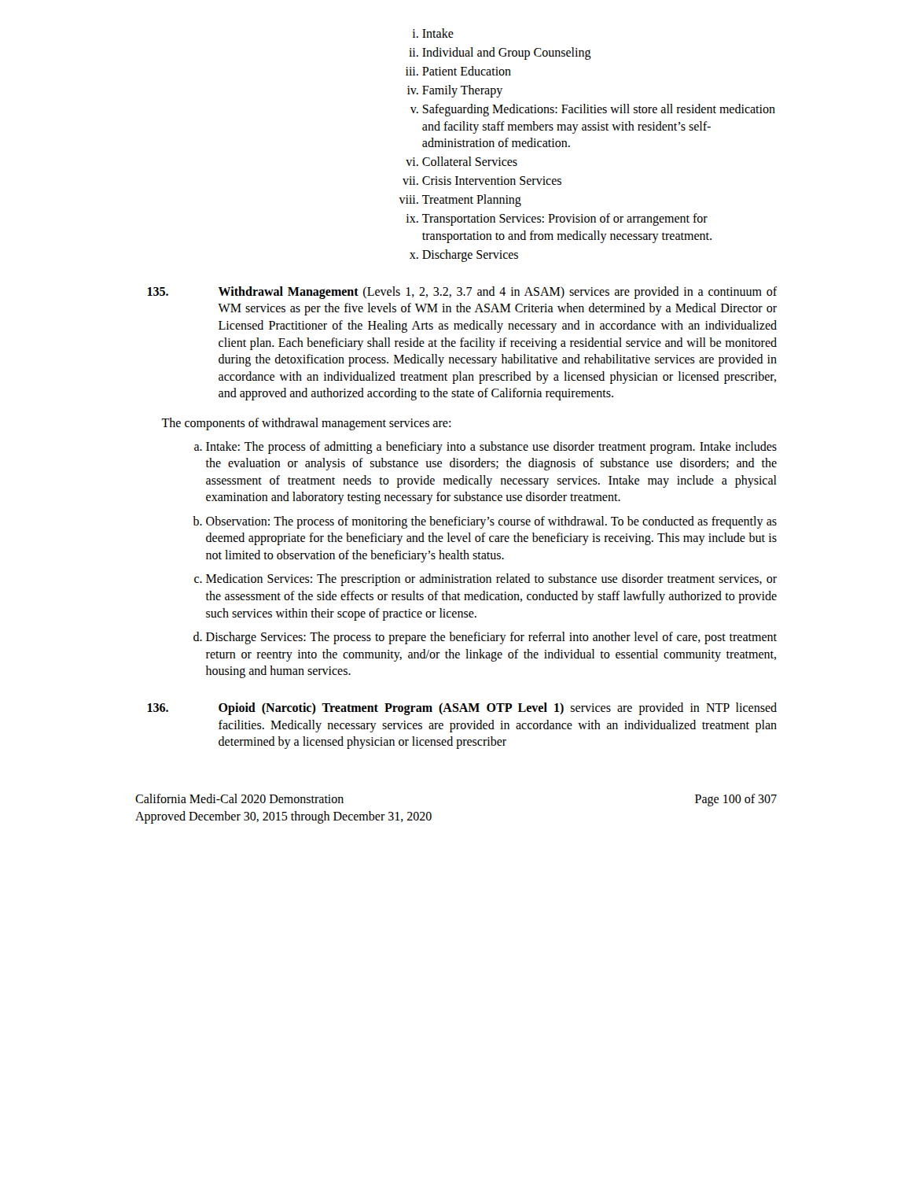Intake
Individual and Group Counseling
Patient Education
Family Therapy
Safeguarding Medications: Facilities will store all resident medication and facility staff members may assist with resident’s self-administration of medication.
Collateral Services
Crisis Intervention Services
Treatment Planning
Transportation Services: Provision of or arrangement for transportation to and from medically necessary treatment.
Discharge Services
135.
Withdrawal Management (Levels 1, 2, 3.2, 3.7 and 4 in ASAM) services are provided in a continuum of WM services as per the five levels of WM in the ASAM Criteria when determined by a Medical Director or Licensed Practitioner of the Healing Arts as medically necessary and in accordance with an individualized client plan. Each beneficiary shall reside at the facility if receiving a residential service and will be monitored during the detoxification process. Medically necessary habilitative and rehabilitative services are provided in accordance with an individualized treatment plan prescribed by a licensed physician or licensed prescriber, and approved and authorized according to the state of California requirements.
The components of withdrawal management services are:
Intake: The process of admitting a beneficiary into a substance use disorder treatment program. Intake includes the evaluation or analysis of substance use disorders; the diagnosis of substance use disorders; and the assessment of treatment needs to provide medically necessary services. Intake may include a physical examination and laboratory testing necessary for substance use disorder treatment.
Observation: The process of monitoring the beneficiary’s course of withdrawal. To be conducted as frequently as deemed appropriate for the beneficiary and the level of care the beneficiary is receiving. This may include but is not limited to observation of the beneficiary’s health status.
Medication Services: The prescription or administration related to substance use disorder treatment services, or the assessment of the side effects or results of that medication, conducted by staff lawfully authorized to provide such services within their scope of practice or license.
Discharge Services: The process to prepare the beneficiary for referral into another level of care, post treatment return or reentry into the community, and/or the linkage of the individual to essential community treatment, housing and human services.
136.
Opioid (Narcotic) Treatment Program (ASAM OTP Level 1) services are provided in NTP licensed facilities. Medically necessary services are provided in accordance with an individualized treatment plan determined by a licensed physician or licensed prescriber
California Medi-Cal 2020 Demonstration
Approved December 30, 2015 through December 31, 2020
Page 100 of 307